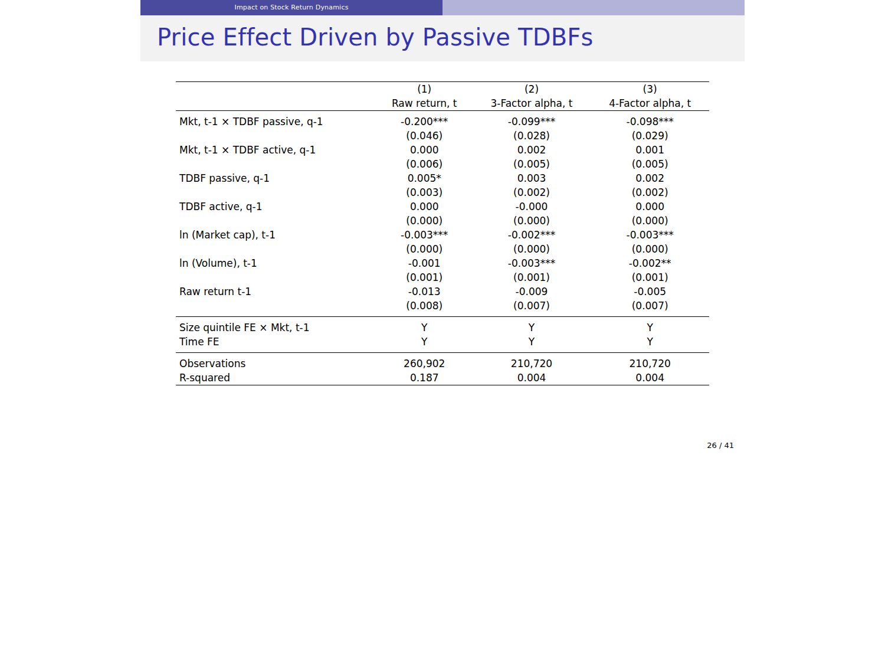Impact on Stock Return Dynamics
Price Effect Driven by Passive TDBFs
| | (1) | (2) | (3) |
| --- | --- | --- | --- |
| | Raw return, t | 3-Factor alpha, t | 4-Factor alpha, t |
| Mkt, t-1 × TDBF passive, q-1 | -0.200*** | -0.099*** | -0.098*** |
| | (0.046) | (0.028) | (0.029) |
| Mkt, t-1 × TDBF active, q-1 | 0.000 | 0.002 | 0.001 |
| | (0.006) | (0.005) | (0.005) |
| TDBF passive, q-1 | 0.005* | 0.003 | 0.002 |
| | (0.003) | (0.002) | (0.002) |
| TDBF active, q-1 | 0.000 | -0.000 | 0.000 |
| | (0.000) | (0.000) | (0.000) |
| ln (Market cap), t-1 | -0.003*** | -0.002*** | -0.003*** |
| | (0.000) | (0.000) | (0.000) |
| ln (Volume), t-1 | -0.001 | -0.003*** | -0.002** |
| | (0.001) | (0.001) | (0.001) |
| Raw return t-1 | -0.013 | -0.009 | -0.005 |
| | (0.008) | (0.007) | (0.007) |
| Size quintile FE × Mkt, t-1 | Y | Y | Y |
| Time FE | Y | Y | Y |
| Observations | 260,902 | 210,720 | 210,720 |
| R-squared | 0.187 | 0.004 | 0.004 |
26 / 41